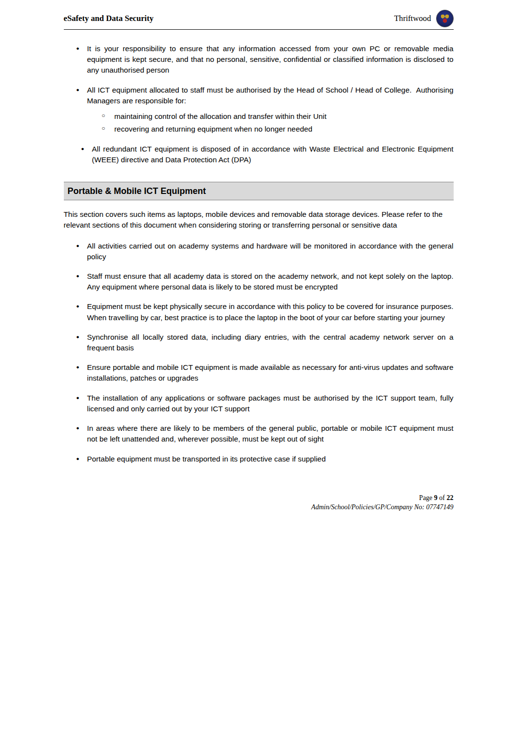eSafety and Data Security
Thriftwood
It is your responsibility to ensure that any information accessed from your own PC or removable media equipment is kept secure, and that no personal, sensitive, confidential or classified information is disclosed to any unauthorised person
All ICT equipment allocated to staff must be authorised by the Head of School / Head of College. Authorising Managers are responsible for:
maintaining control of the allocation and transfer within their Unit
recovering and returning equipment when no longer needed
All redundant ICT equipment is disposed of in accordance with Waste Electrical and Electronic Equipment (WEEE) directive and Data Protection Act (DPA)
Portable & Mobile ICT Equipment
This section covers such items as laptops, mobile devices and removable data storage devices. Please refer to the relevant sections of this document when considering storing or transferring personal or sensitive data
All activities carried out on academy systems and hardware will be monitored in accordance with the general policy
Staff must ensure that all academy data is stored on the academy network, and not kept solely on the laptop. Any equipment where personal data is likely to be stored must be encrypted
Equipment must be kept physically secure in accordance with this policy to be covered for insurance purposes. When travelling by car, best practice is to place the laptop in the boot of your car before starting your journey
Synchronise all locally stored data, including diary entries, with the central academy network server on a frequent basis
Ensure portable and mobile ICT equipment is made available as necessary for anti-virus updates and software installations, patches or upgrades
The installation of any applications or software packages must be authorised by the ICT support team, fully licensed and only carried out by your ICT support
In areas where there are likely to be members of the general public, portable or mobile ICT equipment must not be left unattended and, wherever possible, must be kept out of sight
Portable equipment must be transported in its protective case if supplied
Page 9 of 22
Admin/School/Policies/GP/Company No: 07747149